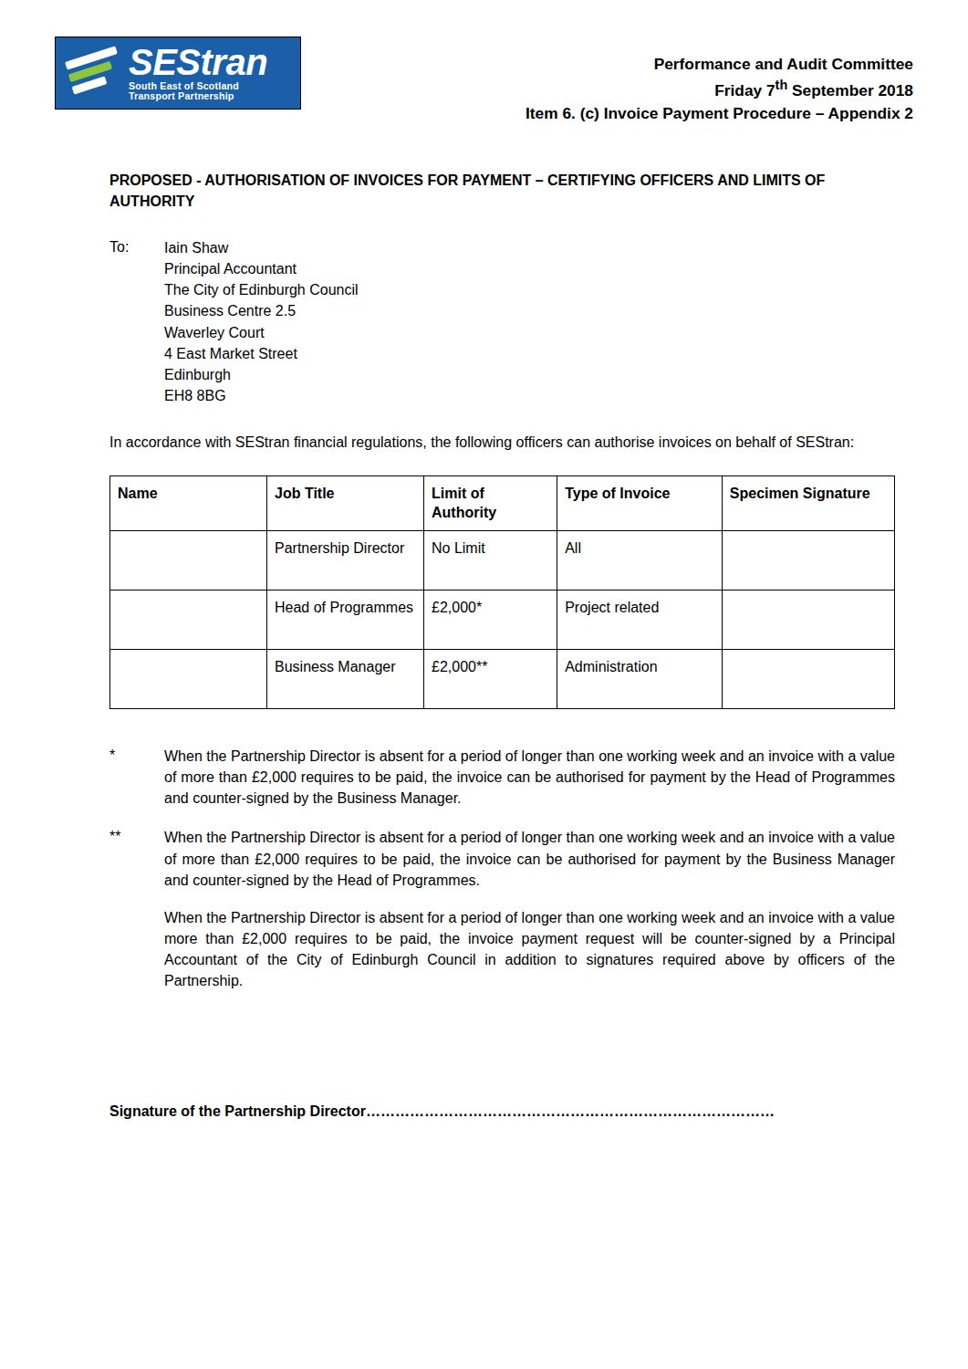SEStran
South East of Scotland
Transport Partnership
Performance and Audit Committee
Friday 7th September 2018
Item 6. (c) Invoice Payment Procedure – Appendix 2
PROPOSED - AUTHORISATION OF INVOICES FOR PAYMENT – CERTIFYING OFFICERS AND LIMITS OF AUTHORITY
| To: | Iain Shaw Principal Accountant The City of Edinburgh Council Business Centre 2.5 Waverley Court 4 East Market Street Edinburgh EH8 8BG |
In accordance with SEStran financial regulations, the following officers can authorise invoices on behalf of SEStran:
| Name | Job Title | Limit of Authority | Type of Invoice | Specimen Signature |
| --- | --- | --- | --- | --- |
| | Partnership Director | No Limit | All | |
| | Head of Programmes | £2,000* | Project related | |
| | Business Manager | £2,000** | Administration | |
*
When the Partnership Director is absent for a period of longer than one working week and an invoice with a value of more than £2,000 requires to be paid, the invoice can be authorised for payment by the Head of Programmes and counter-signed by the Business Manager.
**
When the Partnership Director is absent for a period of longer than one working week and an invoice with a value of more than £2,000 requires to be paid, the invoice can be authorised for payment by the Business Manager and counter-signed by the Head of Programmes.
When the Partnership Director is absent for a period of longer than one working week and an invoice with a value more than £2,000 requires to be paid, the invoice payment request will be counter-signed by a Principal Accountant of the City of Edinburgh Council in addition to signatures required above by officers of the Partnership.
Signature of the Partnership Director…………………………………………………………………………